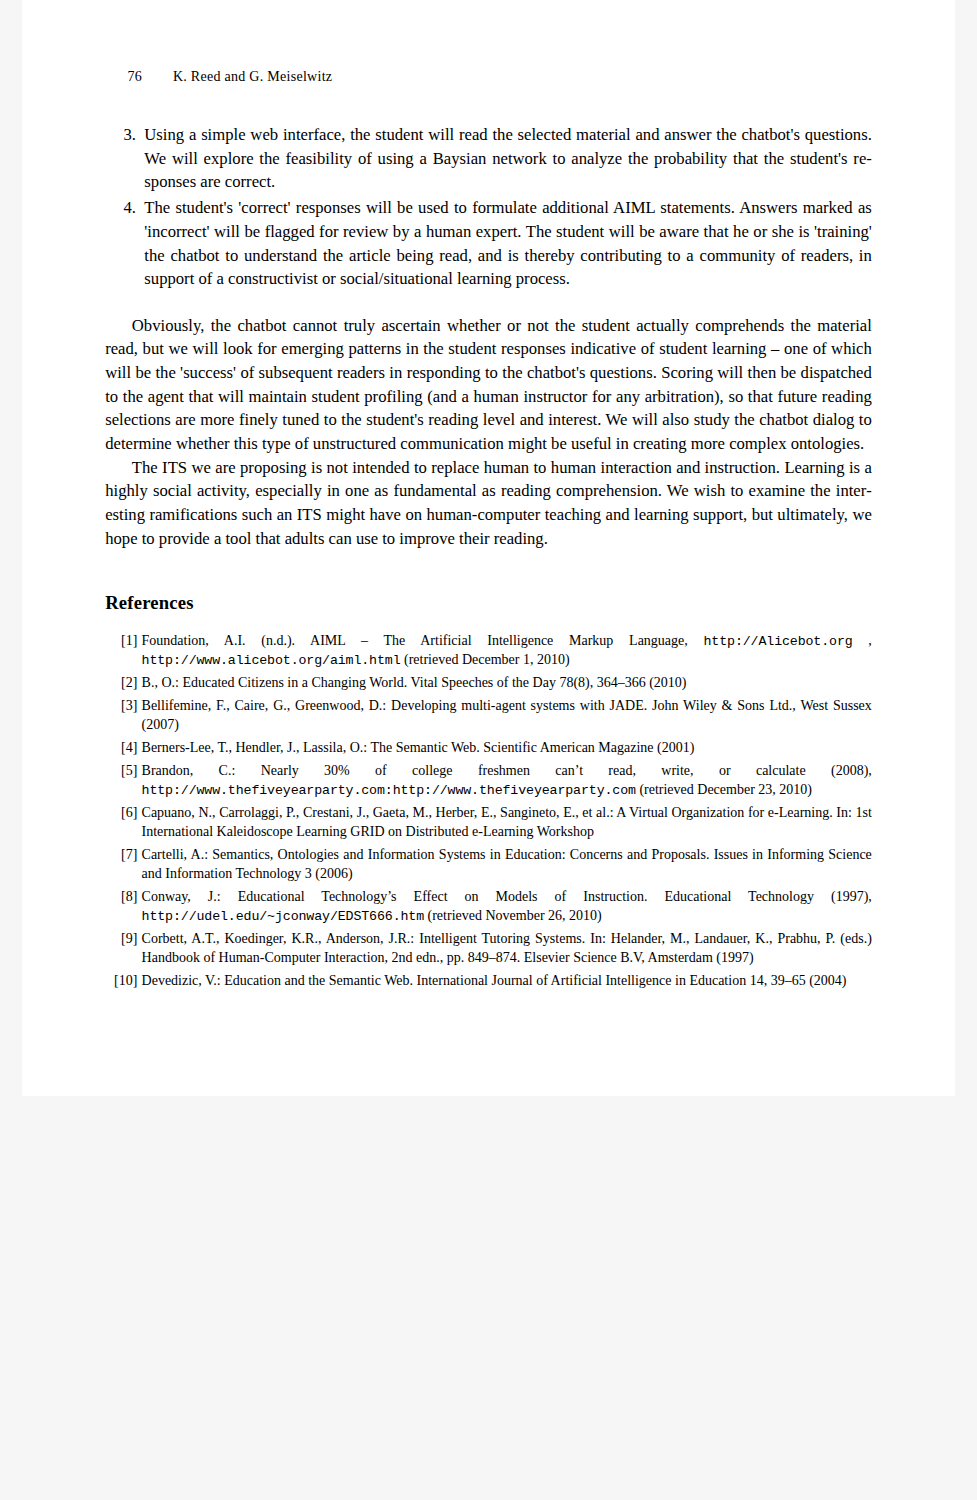76 K. Reed and G. Meiselwitz
Using a simple web interface, the student will read the selected material and answer the chatbot's questions. We will explore the feasibility of using a Baysian network to analyze the probability that the student's responses are correct.
The student's 'correct' responses will be used to formulate additional AIML statements. Answers marked as 'incorrect' will be flagged for review by a human expert. The student will be aware that he or she is 'training' the chatbot to understand the article being read, and is thereby contributing to a community of readers, in support of a constructivist or social/situational learning process.
Obviously, the chatbot cannot truly ascertain whether or not the student actually comprehends the material read, but we will look for emerging patterns in the student responses indicative of student learning – one of which will be the 'success' of subsequent readers in responding to the chatbot's questions. Scoring will then be dispatched to the agent that will maintain student profiling (and a human instructor for any arbitration), so that future reading selections are more finely tuned to the student's reading level and interest. We will also study the chatbot dialog to determine whether this type of unstructured communication might be useful in creating more complex ontologies.
The ITS we are proposing is not intended to replace human to human interaction and instruction. Learning is a highly social activity, especially in one as fundamental as reading comprehension. We wish to examine the interesting ramifications such an ITS might have on human-computer teaching and learning support, but ultimately, we hope to provide a tool that adults can use to improve their reading.
References
[1] Foundation, A.I. (n.d.). AIML – The Artificial Intelligence Markup Language, http://Alicebot.org , http://www.alicebot.org/aiml.html (retrieved December 1, 2010)
[2] B., O.: Educated Citizens in a Changing World. Vital Speeches of the Day 78(8), 364–366 (2010)
[3] Bellifemine, F., Caire, G., Greenwood, D.: Developing multi-agent systems with JADE. John Wiley & Sons Ltd., West Sussex (2007)
[4] Berners-Lee, T., Hendler, J., Lassila, O.: The Semantic Web. Scientific American Magazine (2001)
[5] Brandon, C.: Nearly 30% of college freshmen can’t read, write, or calculate (2008), http://www.thefiveyearparty.com:http://www.thefiveyearparty.com (retrieved December 23, 2010)
[6] Capuano, N., Carrolaggi, P., Crestani, J., Gaeta, M., Herber, E., Sangineto, E., et al.: A Virtual Organization for e-Learning. In: 1st International Kaleidoscope Learning GRID on Distributed e-Learning Workshop
[7] Cartelli, A.: Semantics, Ontologies and Information Systems in Education: Concerns and Proposals. Issues in Informing Science and Information Technology 3 (2006)
[8] Conway, J.: Educational Technology’s Effect on Models of Instruction. Educational Technology (1997), http://udel.edu/~jconway/EDST666.htm (retrieved November 26, 2010)
[9] Corbett, A.T., Koedinger, K.R., Anderson, J.R.: Intelligent Tutoring Systems. In: Helander, M., Landauer, K., Prabhu, P. (eds.) Handbook of Human-Computer Interaction, 2nd edn., pp. 849–874. Elsevier Science B.V, Amsterdam (1997)
[10] Devedizic, V.: Education and the Semantic Web. International Journal of Artificial Intelligence in Education 14, 39–65 (2004)